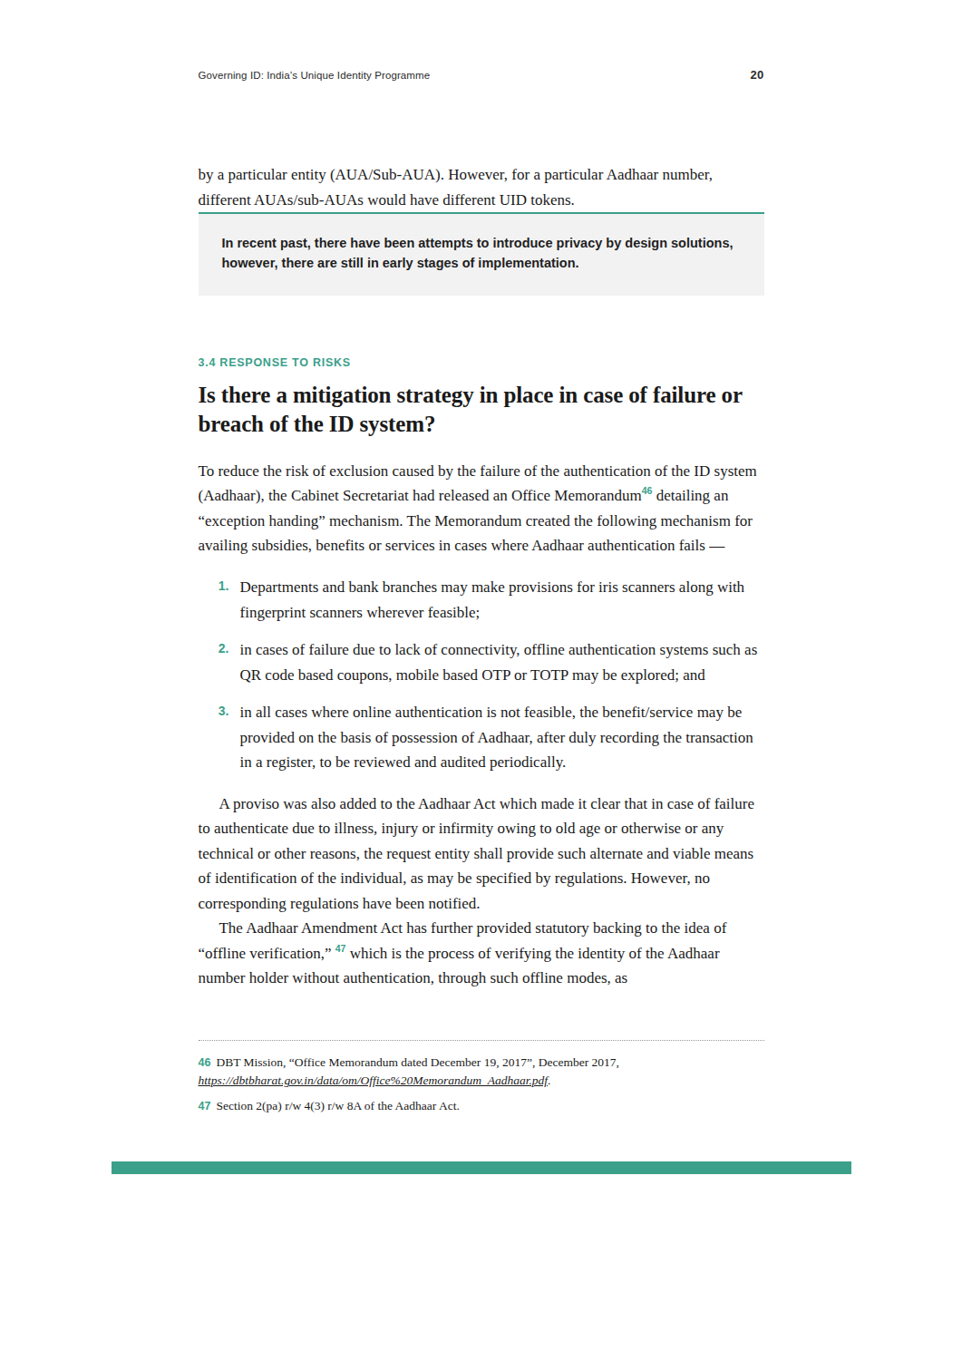Governing ID: India’s Unique Identity Programme 20
by a particular entity (AUA/Sub-AUA). However, for a particular Aadhaar number, different AUAs/sub-AUAs would have different UID tokens.
In recent past, there have been attempts to introduce privacy by design solutions, however, there are still in early stages of implementation.
3.4 Response to risks
Is there a mitigation strategy in place in case of failure or breach of the ID system?
To reduce the risk of exclusion caused by the failure of the authentication of the ID system (Aadhaar), the Cabinet Secretariat had released an Office Memorandum46 detailing an “exception handing” mechanism. The Memorandum created the following mechanism for availing subsidies, benefits or services in cases where Aadhaar authentication fails —
1. Departments and bank branches may make provisions for iris scanners along with fingerprint scanners wherever feasible;
2. in cases of failure due to lack of connectivity, offline authentication systems such as QR code based coupons, mobile based OTP or TOTP may be explored; and
3. in all cases where online authentication is not feasible, the benefit/service may be provided on the basis of possession of Aadhaar, after duly recording the transaction in a register, to be reviewed and audited periodically.
A proviso was also added to the Aadhaar Act which made it clear that in case of failure to authenticate due to illness, injury or infirmity owing to old age or otherwise or any technical or other reasons, the request entity shall provide such alternate and viable means of identification of the individual, as may be specified by regulations. However, no corresponding regulations have been notified.
The Aadhaar Amendment Act has further provided statutory backing to the idea of “offline verification,” 47 which is the process of verifying the identity of the Aadhaar number holder without authentication, through such offline modes, as
46 DBT Mission, “Office Memorandum dated December 19, 2017”, December 2017, https://dbtbharat.gov.in/data/om/Office%20Memorandum_Aadhaar.pdf.
47 Section 2(pa) r/w 4(3) r/w 8A of the Aadhaar Act.